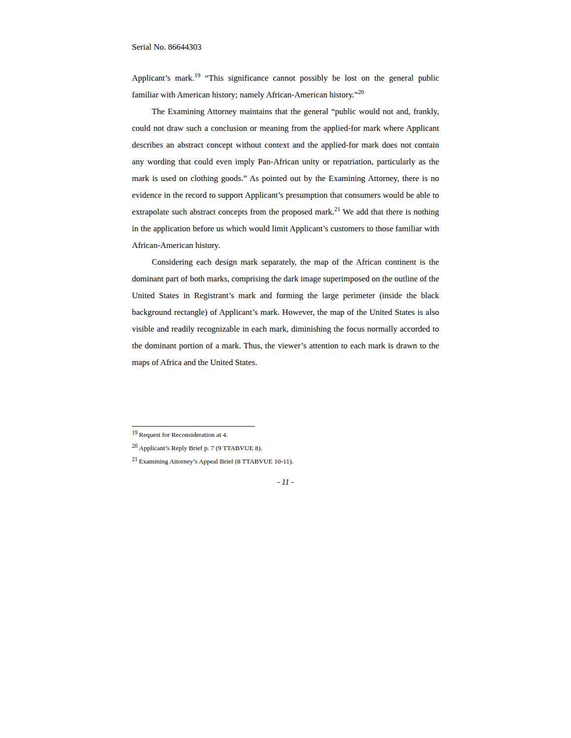Serial No. 86644303
Applicant’s mark.19 “This significance cannot possibly be lost on the general public familiar with American history; namely African-American history.”20
The Examining Attorney maintains that the general “public would not and, frankly, could not draw such a conclusion or meaning from the applied-for mark where Applicant describes an abstract concept without context and the applied-for mark does not contain any wording that could even imply Pan-African unity or repatriation, particularly as the mark is used on clothing goods.” As pointed out by the Examining Attorney, there is no evidence in the record to support Applicant’s presumption that consumers would be able to extrapolate such abstract concepts from the proposed mark.21 We add that there is nothing in the application before us which would limit Applicant’s customers to those familiar with African-American history.
Considering each design mark separately, the map of the African continent is the dominant part of both marks, comprising the dark image superimposed on the outline of the United States in Registrant’s mark and forming the large perimeter (inside the black background rectangle) of Applicant’s mark. However, the map of the United States is also visible and readily recognizable in each mark, diminishing the focus normally accorded to the dominant portion of a mark. Thus, the viewer’s attention to each mark is drawn to the maps of Africa and the United States.
19Request for Reconsideration at 4.
20Applicant’s Reply Brief p. 7 (9 TTABVUE 8).
21Examining Attorney’s Appeal Brief (8 TTABVUE 10-11).
- 11 -